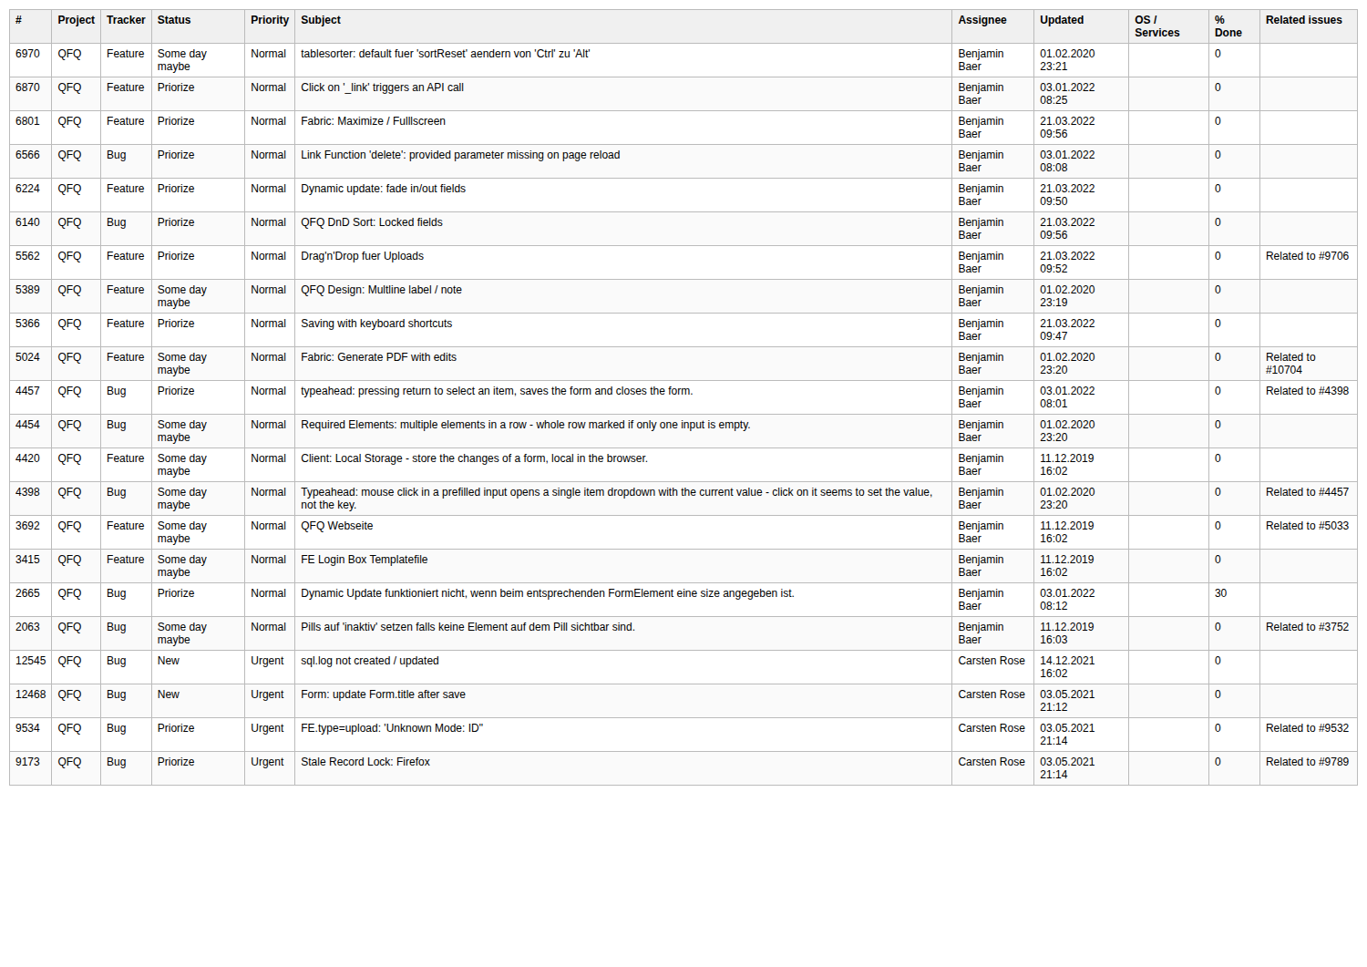| # | Project | Tracker | Status | Priority | Subject | Assignee | Updated | OS / Services | % Done | Related issues |
| --- | --- | --- | --- | --- | --- | --- | --- | --- | --- | --- |
| 6970 | QFQ | Feature | Some day maybe | Normal | tablesorter: default fuer 'sortReset' aendern von 'Ctrl' zu 'Alt' | Benjamin Baer | 01.02.2020 23:21 | | 0 | |
| 6870 | QFQ | Feature | Priorize | Normal | Click on '_link' triggers an API call | Benjamin Baer | 03.01.2022 08:25 | | 0 | |
| 6801 | QFQ | Feature | Priorize | Normal | Fabric: Maximize / Fulllscreen | Benjamin Baer | 21.03.2022 09:56 | | 0 | |
| 6566 | QFQ | Bug | Priorize | Normal | Link Function 'delete': provided parameter missing on page reload | Benjamin Baer | 03.01.2022 08:08 | | 0 | |
| 6224 | QFQ | Feature | Priorize | Normal | Dynamic update: fade in/out fields | Benjamin Baer | 21.03.2022 09:50 | | 0 | |
| 6140 | QFQ | Bug | Priorize | Normal | QFQ DnD Sort: Locked fields | Benjamin Baer | 21.03.2022 09:56 | | 0 | |
| 5562 | QFQ | Feature | Priorize | Normal | Drag'n'Drop fuer Uploads | Benjamin Baer | 21.03.2022 09:52 | | 0 | Related to #9706 |
| 5389 | QFQ | Feature | Some day maybe | Normal | QFQ Design: Multline label / note | Benjamin Baer | 01.02.2020 23:19 | | 0 | |
| 5366 | QFQ | Feature | Priorize | Normal | Saving with keyboard shortcuts | Benjamin Baer | 21.03.2022 09:47 | | 0 | |
| 5024 | QFQ | Feature | Some day maybe | Normal | Fabric: Generate PDF with edits | Benjamin Baer | 01.02.2020 23:20 | | 0 | Related to #10704 |
| 4457 | QFQ | Bug | Priorize | Normal | typeahead: pressing return to select an item, saves the form and closes the form. | Benjamin Baer | 03.01.2022 08:01 | | 0 | Related to #4398 |
| 4454 | QFQ | Bug | Some day maybe | Normal | Required Elements: multiple elements in a row - whole row marked if only one input is empty. | Benjamin Baer | 01.02.2020 23:20 | | 0 | |
| 4420 | QFQ | Feature | Some day maybe | Normal | Client: Local Storage - store the changes of a form, local in the browser. | Benjamin Baer | 11.12.2019 16:02 | | 0 | |
| 4398 | QFQ | Bug | Some day maybe | Normal | Typeahead: mouse click in a prefilled input opens a single item dropdown with the current value - click on it seems to set the value, not the key. | Benjamin Baer | 01.02.2020 23:20 | | 0 | Related to #4457 |
| 3692 | QFQ | Feature | Some day maybe | Normal | QFQ Webseite | Benjamin Baer | 11.12.2019 16:02 | | 0 | Related to #5033 |
| 3415 | QFQ | Feature | Some day maybe | Normal | FE Login Box Templatefile | Benjamin Baer | 11.12.2019 16:02 | | 0 | |
| 2665 | QFQ | Bug | Priorize | Normal | Dynamic Update funktioniert nicht, wenn beim entsprechenden FormElement eine size angegeben ist. | Benjamin Baer | 03.01.2022 08:12 | | 30 | |
| 2063 | QFQ | Bug | Some day maybe | Normal | Pills auf 'inaktiv' setzen falls keine Element auf dem Pill sichtbar sind. | Benjamin Baer | 11.12.2019 16:03 | | 0 | Related to #3752 |
| 12545 | QFQ | Bug | New | Urgent | sql.log not created / updated | Carsten Rose | 14.12.2021 16:02 | | 0 | |
| 12468 | QFQ | Bug | New | Urgent | Form: update Form.title after save | Carsten Rose | 03.05.2021 21:12 | | 0 | |
| 9534 | QFQ | Bug | Priorize | Urgent | FE.type=upload: 'Unknown Mode: ID" | Carsten Rose | 03.05.2021 21:14 | | 0 | Related to #9532 |
| 9173 | QFQ | Bug | Priorize | Urgent | Stale Record Lock: Firefox | Carsten Rose | 03.05.2021 21:14 | | 0 | Related to #9789 |